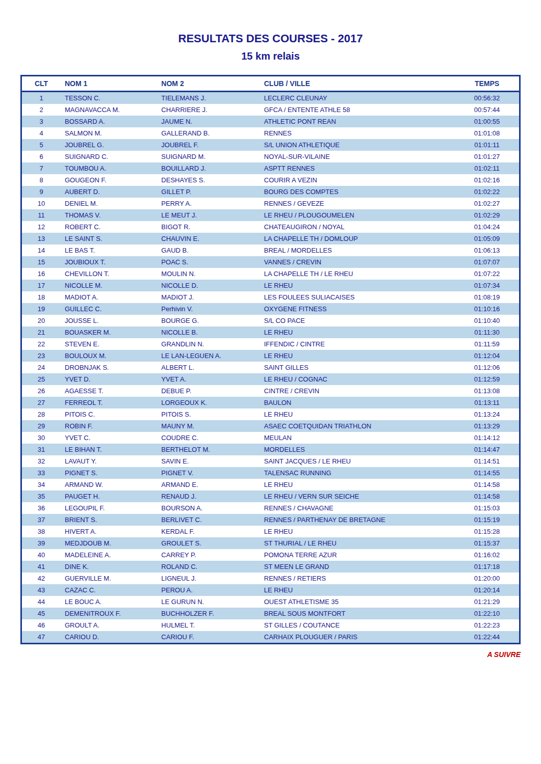RESULTATS DES COURSES - 2017
15 km relais
| CLT | NOM 1 | NOM 2 | CLUB / VILLE | TEMPS |
| --- | --- | --- | --- | --- |
| 1 | TESSON C. | TIELEMANS J. | LECLERC CLEUNAY | 00:56:32 |
| 2 | MAGNAVACCA M. | CHARRIERE J. | GFCA / ENTENTE ATHLE 58 | 00:57:44 |
| 3 | BOSSARD A. | JAUME N. | ATHLETIC PONT REAN | 01:00:55 |
| 4 | SALMON M. | GALLERAND B. | RENNES | 01:01:08 |
| 5 | JOUBREL G. | JOUBREL F. | S/L UNION ATHLETIQUE | 01:01:11 |
| 6 | SUIGNARD C. | SUIGNARD M. | NOYAL-SUR-VILAINE | 01:01:27 |
| 7 | TOUMBOU A. | BOUILLARD J. | ASPTT RENNES | 01:02:11 |
| 8 | GOUGEON F. | DESHAYES S. | COURIR A VEZIN | 01:02:16 |
| 9 | AUBERT D. | GILLET P. | BOURG DES COMPTES | 01:02:22 |
| 10 | DENIEL M. | PERRY A. | RENNES / GEVEZE | 01:02:27 |
| 11 | THOMAS V. | LE MEUT J. | LE RHEU / PLOUGOUMELEN | 01:02:29 |
| 12 | ROBERT C. | BIGOT R. | CHATEAUGIRON / NOYAL | 01:04:24 |
| 13 | LE SAINT S. | CHAUVIN E. | LA CHAPELLE TH / DOMLOUP | 01:05:09 |
| 14 | LE BAS T. | GAUD B. | BREAL / MORDELLES | 01:06:13 |
| 15 | JOUBIOUX T. | POAC S. | VANNES / CREVIN | 01:07:07 |
| 16 | CHEVILLON T. | MOULIN N. | LA CHAPELLE TH / LE RHEU | 01:07:22 |
| 17 | NICOLLE M. | NICOLLE D. | LE RHEU | 01:07:34 |
| 18 | MADIOT A. | MADIOT J. | LES FOULEES SULIACAISES | 01:08:19 |
| 19 | GUILLEC C. | Perhivin V. | OXYGENE FITNESS | 01:10:16 |
| 20 | JOUSSE L. | BOURGE G. | S/L CO PACE | 01:10:40 |
| 21 | BOUASKER M. | NICOLLE B. | LE RHEU | 01:11:30 |
| 22 | STEVEN E. | GRANDLIN N. | IFFENDIC / CINTRE | 01:11:59 |
| 23 | BOULOUX M. | LE LAN-LEGUEN A. | LE RHEU | 01:12:04 |
| 24 | DROBNJAK S. | ALBERT L. | SAINT GILLES | 01:12:06 |
| 25 | YVET D. | YVET A. | LE RHEU / COGNAC | 01:12:59 |
| 26 | AGAESSE T. | DEBUE P. | CINTRE / CREVIN | 01:13:08 |
| 27 | FERREOL T. | LORGEOUX K. | BAULON | 01:13:11 |
| 28 | PITOIS C. | PITOIS S. | LE RHEU | 01:13:24 |
| 29 | ROBIN F. | MAUNY M. | ASAEC COETQUIDAN TRIATHLON | 01:13:29 |
| 30 | YVET C. | COUDRE C. | MEULAN | 01:14:12 |
| 31 | LE BIHAN T. | BERTHELOT M. | MORDELLES | 01:14:47 |
| 32 | LAVAUT Y. | SAVIN E. | SAINT JACQUES / LE RHEU | 01:14:51 |
| 33 | PIGNET S. | PIGNET V. | TALENSAC RUNNING | 01:14:55 |
| 34 | ARMAND W. | ARMAND E. | LE RHEU | 01:14:58 |
| 35 | PAUGET H. | RENAUD J. | LE RHEU / VERN SUR SEICHE | 01:14:58 |
| 36 | LEGOUPIL F. | BOURSON A. | RENNES / CHAVAGNE | 01:15:03 |
| 37 | BRIENT S. | BERLIVET C. | RENNES / PARTHENAY DE BRETAGNE | 01:15:19 |
| 38 | HIVERT A. | KERDAL F. | LE RHEU | 01:15:28 |
| 39 | MEDJDOUB M. | GROULET S. | ST THURIAL / LE RHEU | 01:15:37 |
| 40 | MADELEINE A. | CARREY P. | POMONA TERRE AZUR | 01:16:02 |
| 41 | DINE K. | ROLAND C. | ST MEEN LE GRAND | 01:17:18 |
| 42 | GUERVILLE M. | LIGNEUL J. | RENNES / RETIERS | 01:20:00 |
| 43 | CAZAC C. | PEROU A. | LE RHEU | 01:20:14 |
| 44 | LE BOUC A. | LE GURUN N. | OUEST ATHLETISME 35 | 01:21:29 |
| 45 | DEMENITROUX F. | BUCHHOLZER F. | BREAL SOUS MONTFORT | 01:22:10 |
| 46 | GROULT A. | HULMEL T. | ST GILLES / COUTANCE | 01:22:23 |
| 47 | CARIOU D. | CARIOU F. | CARHAIX PLOUGUER / PARIS | 01:22:44 |
A SUIVRE